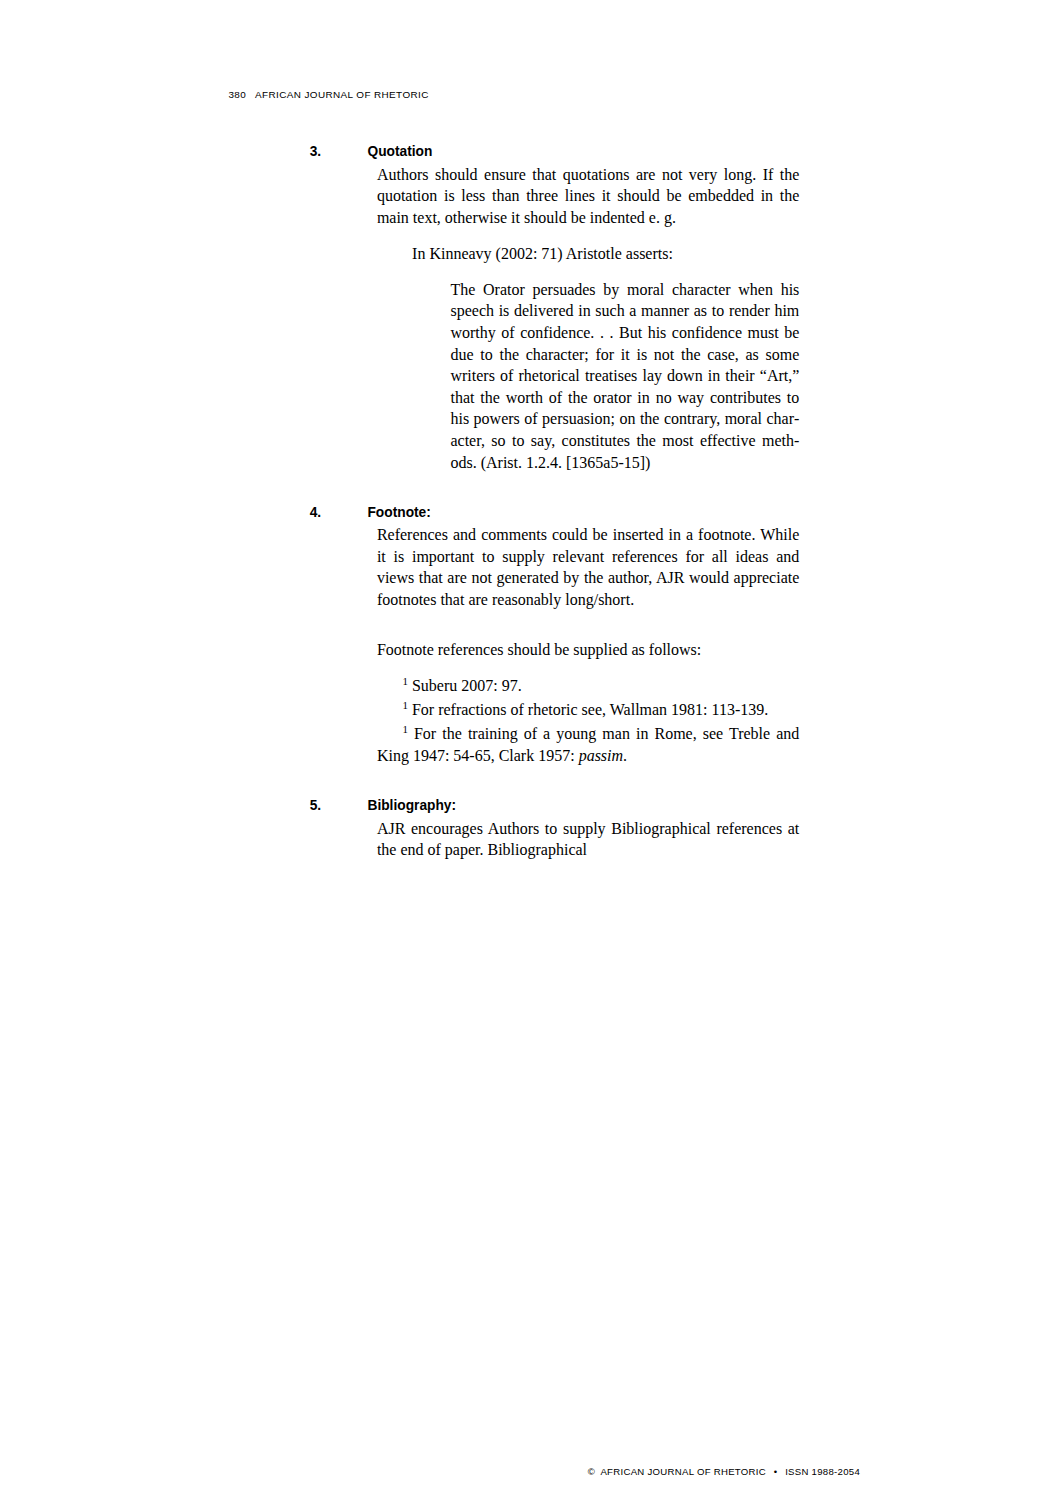380 AFRICAN JOURNAL OF RHETORIC
3. Quotation
Authors should ensure that quotations are not very long. If the quotation is less than three lines it should be embedded in the main text, otherwise it should be indented e. g.
In Kinneavy (2002: 71) Aristotle asserts:
The Orator persuades by moral character when his speech is delivered in such a manner as to render him worthy of confidence. . . But his confidence must be due to the character; for it is not the case, as some writers of rhetorical treatises lay down in their “Art,” that the worth of the orator in no way contributes to his powers of persuasion; on the contrary, moral character, so to say, constitutes the most effective methods. (Arist. 1.2.4. [1365a5-15])
4. Footnote:
References and comments could be inserted in a footnote. While it is important to supply relevant references for all ideas and views that are not generated by the author, AJR would appreciate footnotes that are reasonably long/short.
Footnote references should be supplied as follows:
1 Suberu 2007: 97.
1 For refractions of rhetoric see, Wallman 1981: 113-139.
1 For the training of a young man in Rome, see Treble and King 1947: 54-65, Clark 1957: passim.
5. Bibliography:
AJR encourages Authors to supply Bibliographical references at the end of paper. Bibliographical
© AFRICAN JOURNAL OF RHETORIC • ISSN 1988-2054